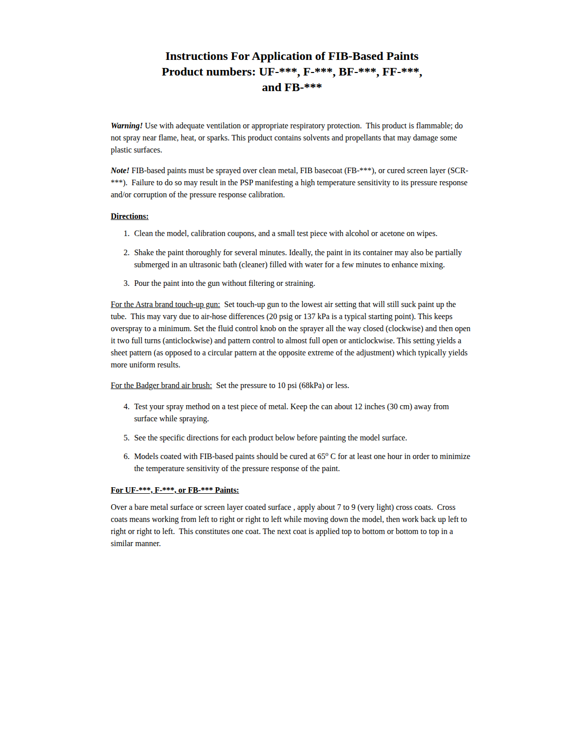Instructions For Application of FIB-Based Paints
Product numbers: UF-***, F-***, BF-***, FF-***,
and FB-***
Warning! Use with adequate ventilation or appropriate respiratory protection. This product is flammable; do not spray near flame, heat, or sparks. This product contains solvents and propellants that may damage some plastic surfaces.
Note! FIB-based paints must be sprayed over clean metal, FIB basecoat (FB-***), or cured screen layer (SCR-***). Failure to do so may result in the PSP manifesting a high temperature sensitivity to its pressure response and/or corruption of the pressure response calibration.
Directions:
Clean the model, calibration coupons, and a small test piece with alcohol or acetone on wipes.
Shake the paint thoroughly for several minutes. Ideally, the paint in its container may also be partially submerged in an ultrasonic bath (cleaner) filled with water for a few minutes to enhance mixing.
Pour the paint into the gun without filtering or straining.
For the Astra brand touch-up gun: Set touch-up gun to the lowest air setting that will still suck paint up the tube. This may vary due to air-hose differences (20 psig or 137 kPa is a typical starting point). This keeps overspray to a minimum. Set the fluid control knob on the sprayer all the way closed (clockwise) and then open it two full turns (anticlockwise) and pattern control to almost full open or anticlockwise. This setting yields a sheet pattern (as opposed to a circular pattern at the opposite extreme of the adjustment) which typically yields more uniform results.
For the Badger brand air brush: Set the pressure to 10 psi (68kPa) or less.
Test your spray method on a test piece of metal. Keep the can about 12 inches (30 cm) away from surface while spraying.
See the specific directions for each product below before painting the model surface.
Models coated with FIB-based paints should be cured at 65o C for at least one hour in order to minimize the temperature sensitivity of the pressure response of the paint.
For UF-***, F-***, or FB-*** Paints:
Over a bare metal surface or screen layer coated surface , apply about 7 to 9 (very light) cross coats. Cross coats means working from left to right or right to left while moving down the model, then work back up left to right or right to left. This constitutes one coat. The next coat is applied top to bottom or bottom to top in a similar manner.